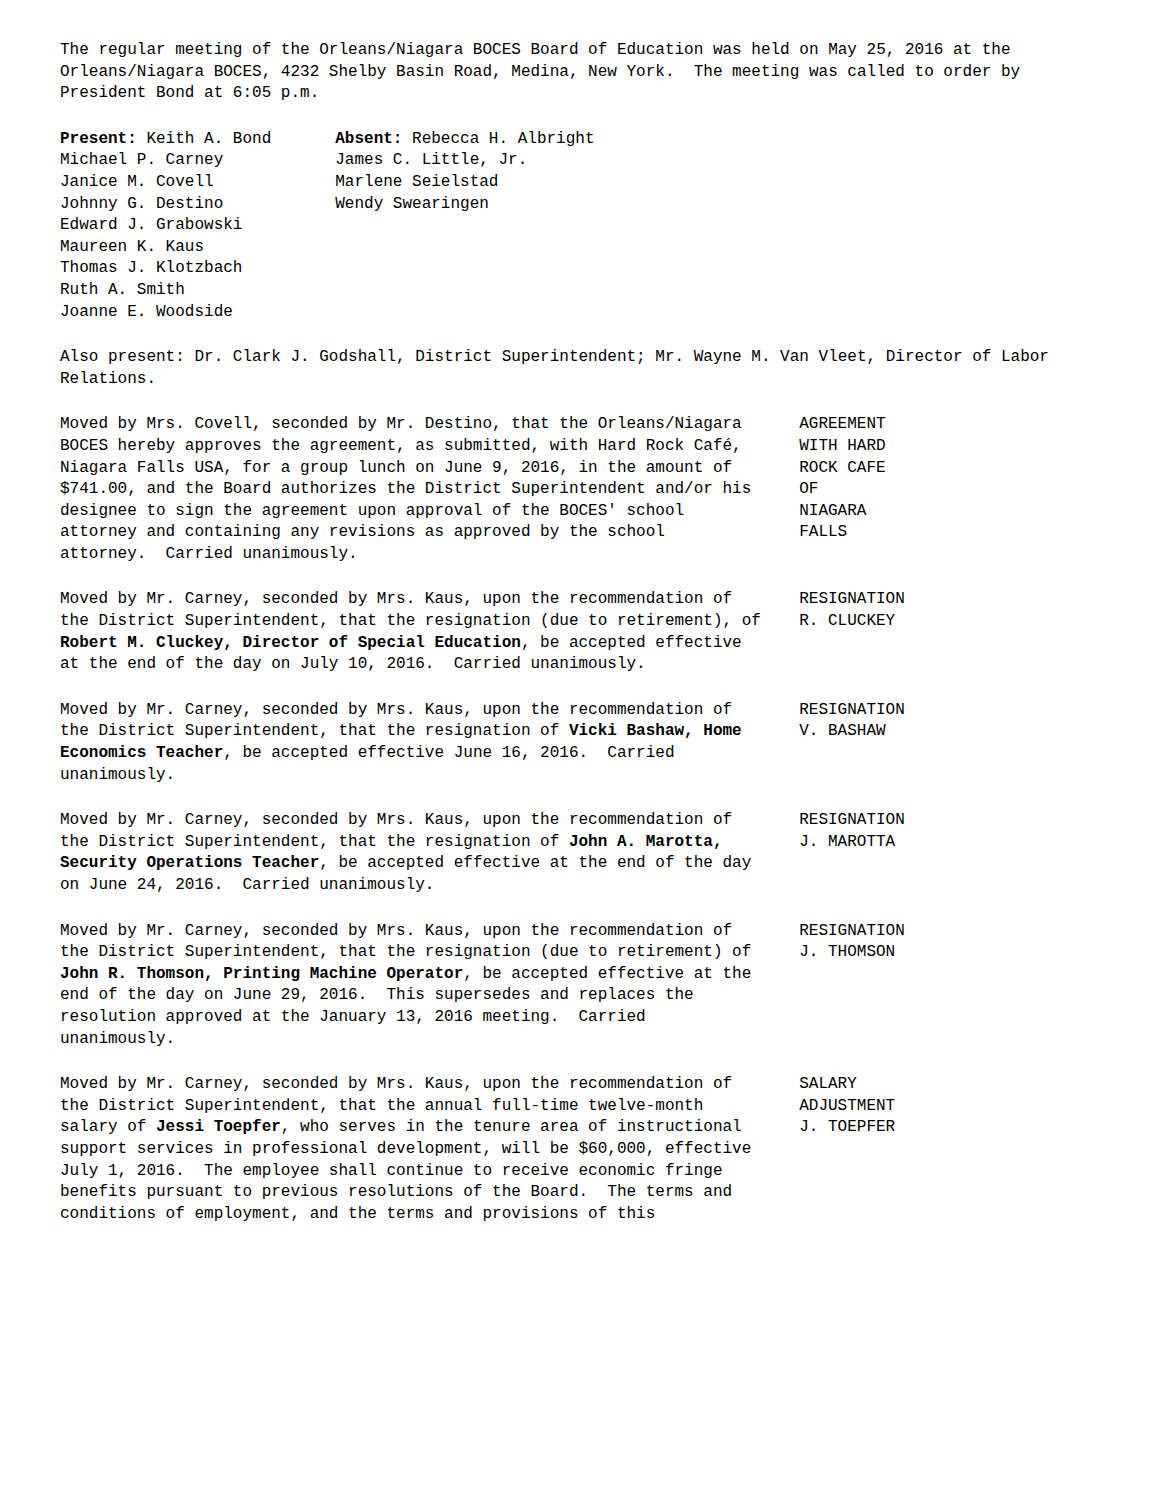The regular meeting of the Orleans/Niagara BOCES Board of Education was held on May 25, 2016 at the Orleans/Niagara BOCES, 4232 Shelby Basin Road, Medina, New York. The meeting was called to order by President Bond at 6:05 p.m.
Present: Keith A. Bond Michael P. Carney Janice M. Covell Johnny G. Destino Edward J. Grabowski Maureen K. Kaus Thomas J. Klotzbach Ruth A. Smith Joanne E. Woodside
Absent: Rebecca H. Albright James C. Little, Jr. Marlene Seielstad Wendy Swearingen
Also present: Dr. Clark J. Godshall, District Superintendent; Mr. Wayne M. Van Vleet, Director of Labor Relations.
Moved by Mrs. Covell, seconded by Mr. Destino, that the Orleans/Niagara BOCES hereby approves the agreement, as submitted, with Hard Rock Café, Niagara Falls USA, for a group lunch on June 9, 2016, in the amount of $741.00, and the Board authorizes the District Superintendent and/or his designee to sign the agreement upon approval of the BOCES' school attorney and containing any revisions as approved by the school attorney. Carried unanimously.
AGREEMENT WITH HARD ROCK CAFE OF NIAGARA FALLS
Moved by Mr. Carney, seconded by Mrs. Kaus, upon the recommendation of the District Superintendent, that the resignation (due to retirement), of Robert M. Cluckey, Director of Special Education, be accepted effective at the end of the day on July 10, 2016. Carried unanimously.
RESIGNATION R. CLUCKEY
Moved by Mr. Carney, seconded by Mrs. Kaus, upon the recommendation of the District Superintendent, that the resignation of Vicki Bashaw, Home Economics Teacher, be accepted effective June 16, 2016. Carried unanimously.
RESIGNATION V. BASHAW
Moved by Mr. Carney, seconded by Mrs. Kaus, upon the recommendation of the District Superintendent, that the resignation of John A. Marotta, Security Operations Teacher, be accepted effective at the end of the day on June 24, 2016. Carried unanimously.
RESIGNATION J. MAROTTA
Moved by Mr. Carney, seconded by Mrs. Kaus, upon the recommendation of the District Superintendent, that the resignation (due to retirement) of John R. Thomson, Printing Machine Operator, be accepted effective at the end of the day on June 29, 2016. This supersedes and replaces the resolution approved at the January 13, 2016 meeting. Carried unanimously.
RESIGNATION J. THOMSON
Moved by Mr. Carney, seconded by Mrs. Kaus, upon the recommendation of the District Superintendent, that the annual full-time twelve-month salary of Jessi Toepfer, who serves in the tenure area of instructional support services in professional development, will be $60,000, effective July 1, 2016. The employee shall continue to receive economic fringe benefits pursuant to previous resolutions of the Board. The terms and conditions of employment, and the terms and provisions of this
SALARY ADJUSTMENT J. TOEPFER